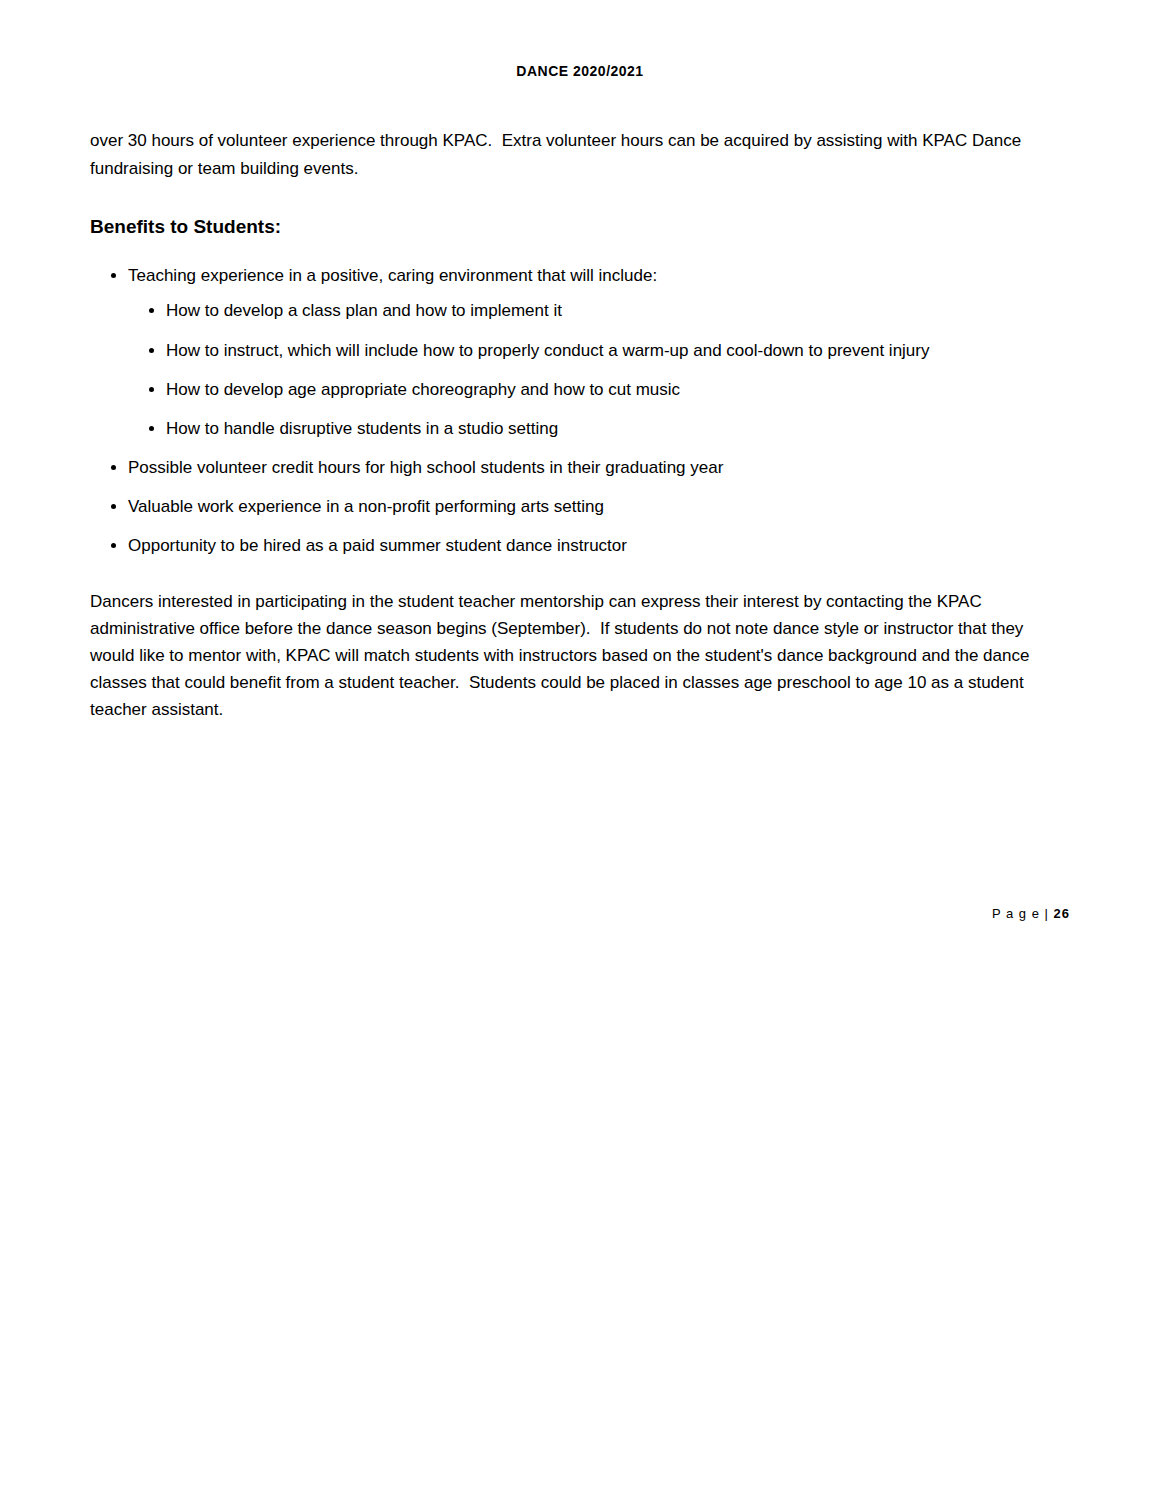DANCE 2020/2021
over 30 hours of volunteer experience through KPAC. Extra volunteer hours can be acquired by assisting with KPAC Dance fundraising or team building events.
Benefits to Students:
Teaching experience in a positive, caring environment that will include:
How to develop a class plan and how to implement it
How to instruct, which will include how to properly conduct a warm-up and cool-down to prevent injury
How to develop age appropriate choreography and how to cut music
How to handle disruptive students in a studio setting
Possible volunteer credit hours for high school students in their graduating year
Valuable work experience in a non-profit performing arts setting
Opportunity to be hired as a paid summer student dance instructor
Dancers interested in participating in the student teacher mentorship can express their interest by contacting the KPAC administrative office before the dance season begins (September). If students do not note dance style or instructor that they would like to mentor with, KPAC will match students with instructors based on the student's dance background and the dance classes that could benefit from a student teacher. Students could be placed in classes age preschool to age 10 as a student teacher assistant.
P a g e | 26